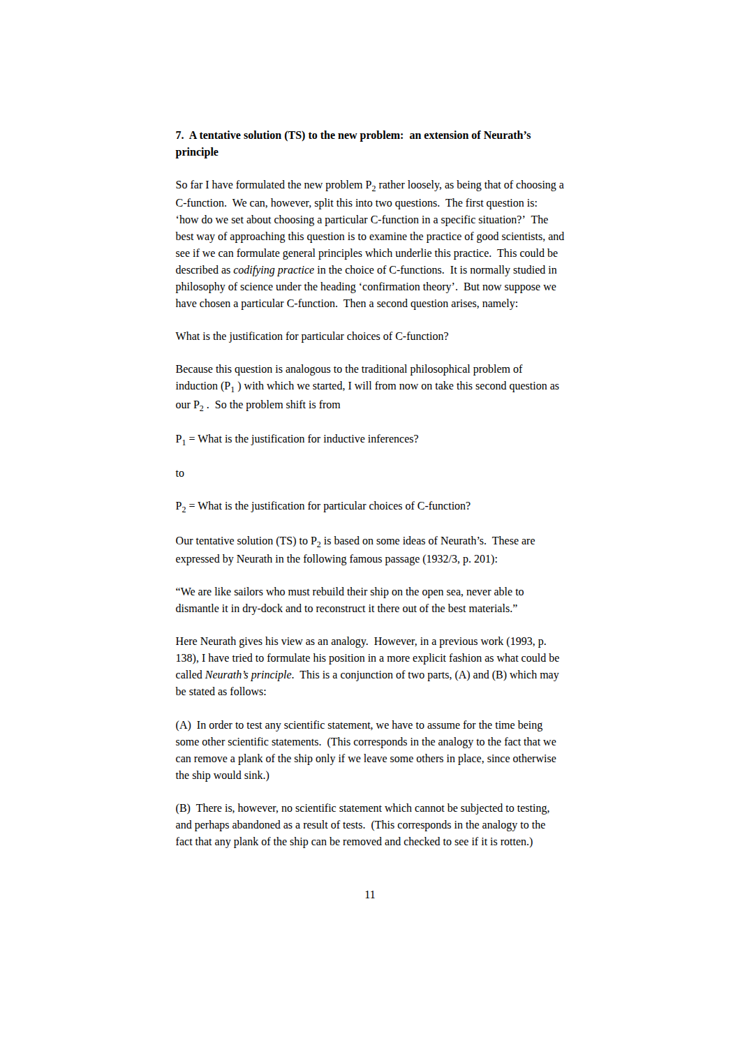7. A tentative solution (TS) to the new problem: an extension of Neurath’s principle
So far I have formulated the new problem P2 rather loosely, as being that of choosing a C-function. We can, however, split this into two questions. The first question is: ‘how do we set about choosing a particular C-function in a specific situation?’ The best way of approaching this question is to examine the practice of good scientists, and see if we can formulate general principles which underlie this practice. This could be described as codifying practice in the choice of C-functions. It is normally studied in philosophy of science under the heading ‘confirmation theory’. But now suppose we have chosen a particular C-function. Then a second question arises, namely:
What is the justification for particular choices of C-function?
Because this question is analogous to the traditional philosophical problem of induction (P1 ) with which we started, I will from now on take this second question as our P2 . So the problem shift is from
P1 = What is the justification for inductive inferences?
to
P2 = What is the justification for particular choices of C-function?
Our tentative solution (TS) to P2 is based on some ideas of Neurath’s. These are expressed by Neurath in the following famous passage (1932/3, p. 201):
“We are like sailors who must rebuild their ship on the open sea, never able to dismantle it in dry-dock and to reconstruct it there out of the best materials.”
Here Neurath gives his view as an analogy. However, in a previous work (1993, p. 138), I have tried to formulate his position in a more explicit fashion as what could be called Neurath’s principle. This is a conjunction of two parts, (A) and (B) which may be stated as follows:
(A) In order to test any scientific statement, we have to assume for the time being some other scientific statements. (This corresponds in the analogy to the fact that we can remove a plank of the ship only if we leave some others in place, since otherwise the ship would sink.)
(B) There is, however, no scientific statement which cannot be subjected to testing, and perhaps abandoned as a result of tests. (This corresponds in the analogy to the fact that any plank of the ship can be removed and checked to see if it is rotten.)
11